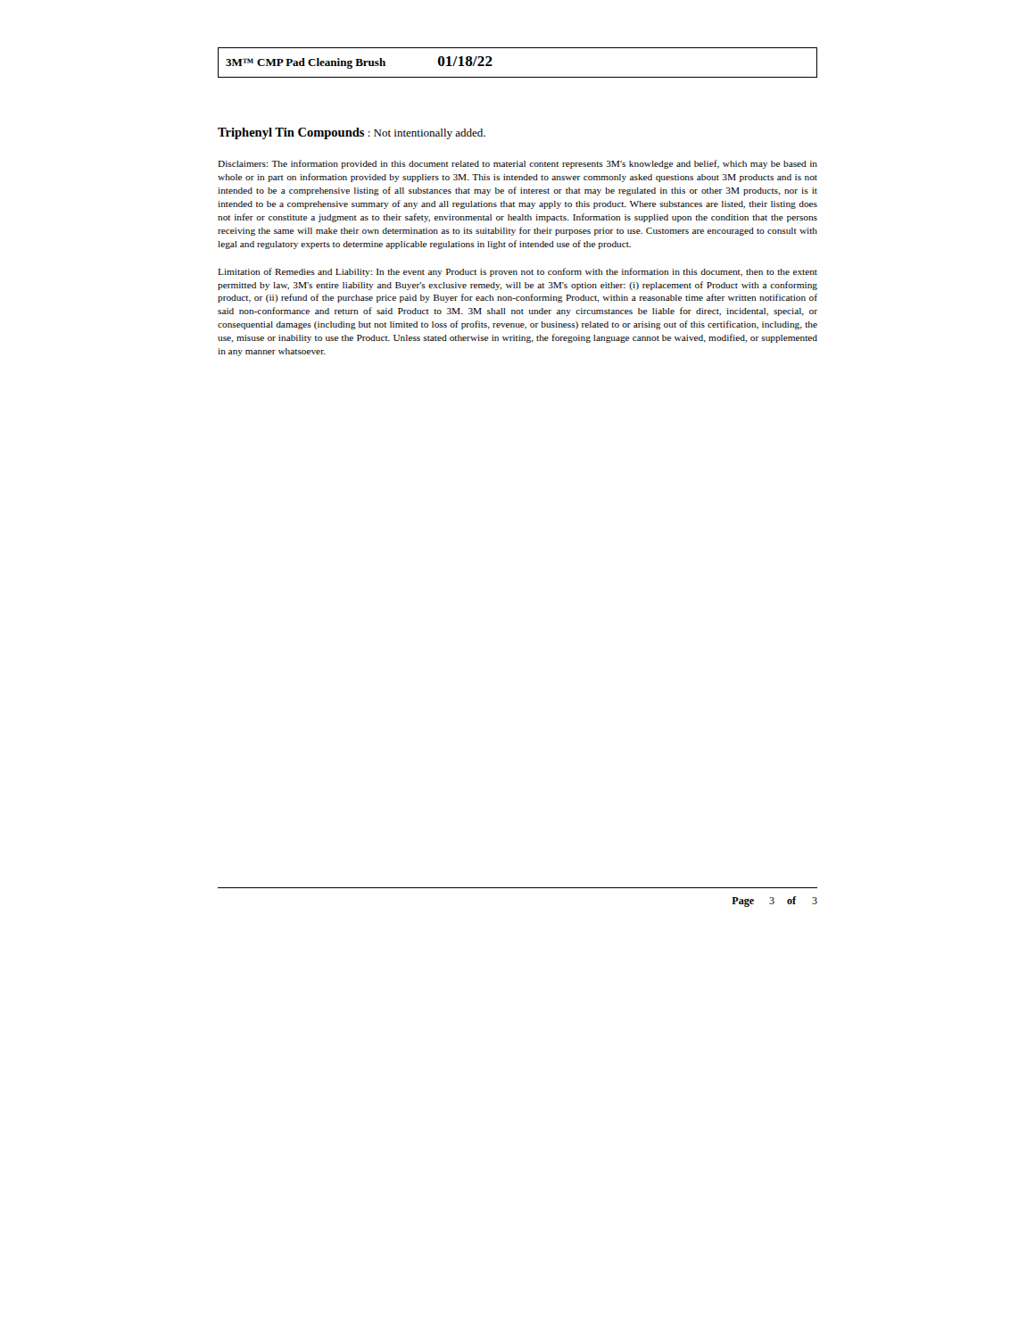3M™ CMP Pad Cleaning Brush 01/18/22
Triphenyl Tin Compounds : Not intentionally added.
Disclaimers: The information provided in this document related to material content represents 3M's knowledge and belief, which may be based in whole or in part on information provided by suppliers to 3M. This is intended to answer commonly asked questions about 3M products and is not intended to be a comprehensive listing of all substances that may be of interest or that may be regulated in this or other 3M products, nor is it intended to be a comprehensive summary of any and all regulations that may apply to this product. Where substances are listed, their listing does not infer or constitute a judgment as to their safety, environmental or health impacts. Information is supplied upon the condition that the persons receiving the same will make their own determination as to its suitability for their purposes prior to use. Customers are encouraged to consult with legal and regulatory experts to determine applicable regulations in light of intended use of the product.
Limitation of Remedies and Liability: In the event any Product is proven not to conform with the information in this document, then to the extent permitted by law, 3M's entire liability and Buyer's exclusive remedy, will be at 3M's option either: (i) replacement of Product with a conforming product, or (ii) refund of the purchase price paid by Buyer for each non-conforming Product, within a reasonable time after written notification of said non-conformance and return of said Product to 3M. 3M shall not under any circumstances be liable for direct, incidental, special, or consequential damages (including but not limited to loss of profits, revenue, or business) related to or arising out of this certification, including, the use, misuse or inability to use the Product. Unless stated otherwise in writing, the foregoing language cannot be waived, modified, or supplemented in any manner whatsoever.
Page 3 of 3